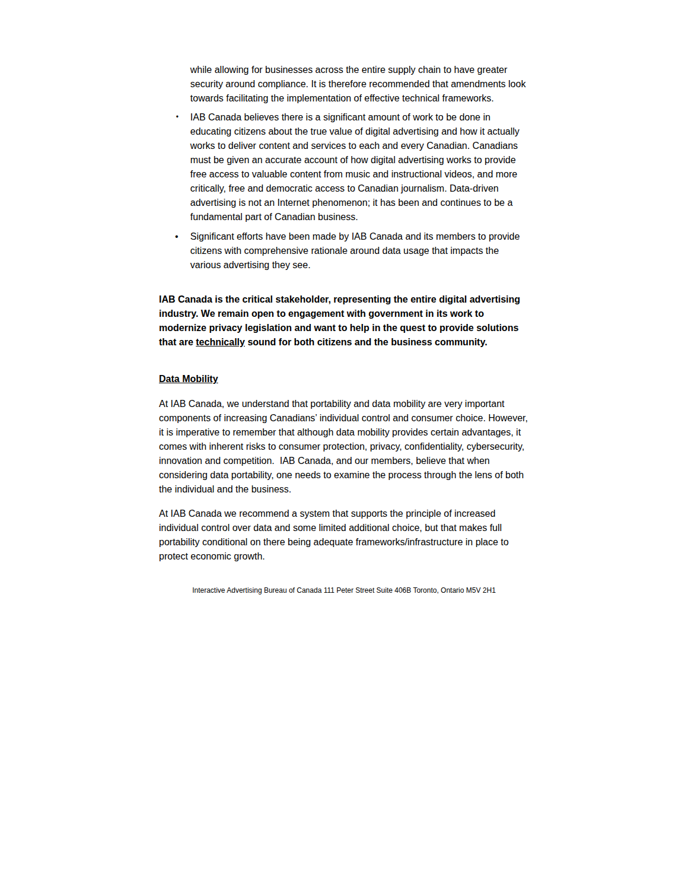while allowing for businesses across the entire supply chain to have greater security around compliance. It is therefore recommended that amendments look towards facilitating the implementation of effective technical frameworks.
IAB Canada believes there is a significant amount of work to be done in educating citizens about the true value of digital advertising and how it actually works to deliver content and services to each and every Canadian. Canadians must be given an accurate account of how digital advertising works to provide free access to valuable content from music and instructional videos, and more critically, free and democratic access to Canadian journalism. Data-driven advertising is not an Internet phenomenon; it has been and continues to be a fundamental part of Canadian business.
Significant efforts have been made by IAB Canada and its members to provide citizens with comprehensive rationale around data usage that impacts the various advertising they see.
IAB Canada is the critical stakeholder, representing the entire digital advertising industry. We remain open to engagement with government in its work to modernize privacy legislation and want to help in the quest to provide solutions that are technically sound for both citizens and the business community.
Data Mobility
At IAB Canada, we understand that portability and data mobility are very important components of increasing Canadians’ individual control and consumer choice. However, it is imperative to remember that although data mobility provides certain advantages, it comes with inherent risks to consumer protection, privacy, confidentiality, cybersecurity, innovation and competition. IAB Canada, and our members, believe that when considering data portability, one needs to examine the process through the lens of both the individual and the business.
At IAB Canada we recommend a system that supports the principle of increased individual control over data and some limited additional choice, but that makes full portability conditional on there being adequate frameworks/infrastructure in place to protect economic growth.
Interactive Advertising Bureau of Canada 111 Peter Street Suite 406B Toronto, Ontario M5V 2H1